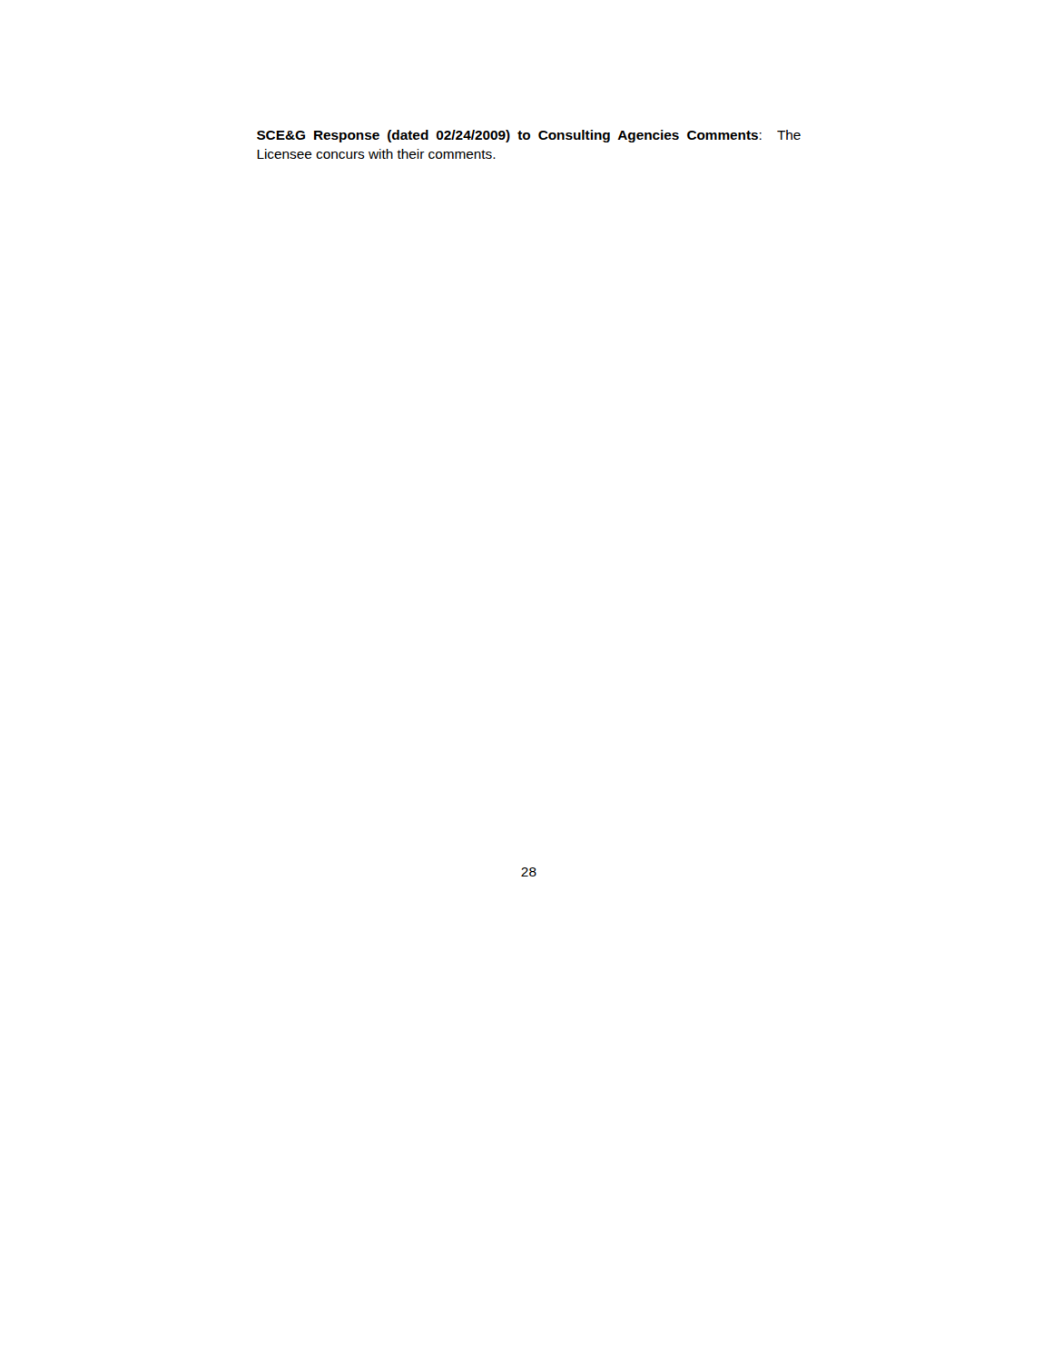SCE&G Response (dated 02/24/2009) to Consulting Agencies Comments: The Licensee concurs with their comments.
28